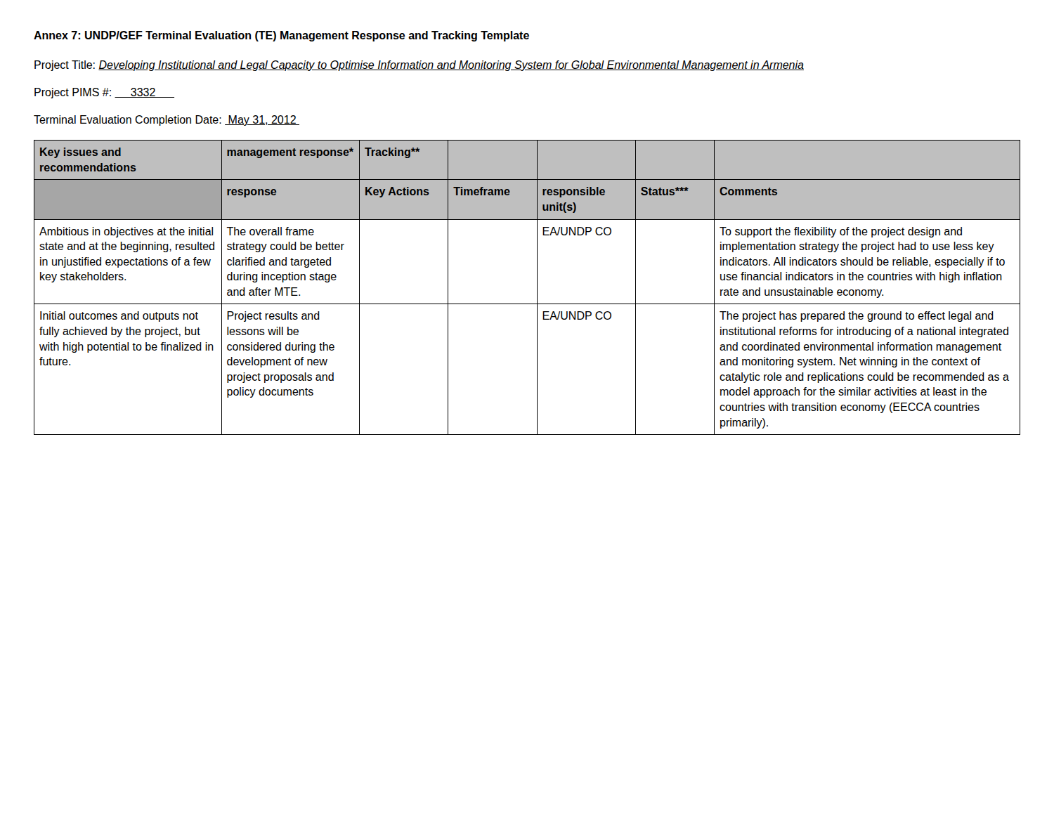Annex 7: UNDP/GEF Terminal Evaluation (TE) Management Response and Tracking Template
Project Title: Developing Institutional and Legal Capacity to Optimise Information and Monitoring System for Global Environmental Management in Armenia
Project PIMS #: 3332
Terminal Evaluation Completion Date: May 31, 2012
| Key issues and recommendations | management response* | Tracking** | | | | |
| --- | --- | --- | --- | --- | --- | --- |
| | response | Key Actions | Timeframe | responsible unit(s) | Status*** | Comments |
| Ambitious in objectives at the initial state and at the beginning, resulted in unjustified expectations of a few key stakeholders. | The overall frame strategy could be better clarified and targeted during inception stage and after MTE. | | | EA/UNDP CO | | To support the flexibility of the project design and implementation strategy the project had to use less key indicators. All indicators should be reliable, especially if to use financial indicators in the countries with high inflation rate and unsustainable economy. |
| Initial outcomes and outputs not fully achieved by the project, but with high potential to be finalized in future. | Project results and lessons will be considered during the development of new project proposals and policy documents | | | EA/UNDP CO | | The project has prepared the ground to effect legal and institutional reforms for introducing of a national integrated and coordinated environmental information management and monitoring system. Net winning in the context of catalytic role and replications could be recommended as a model approach for the similar activities at least in the countries with transition economy (EECCA countries primarily). |